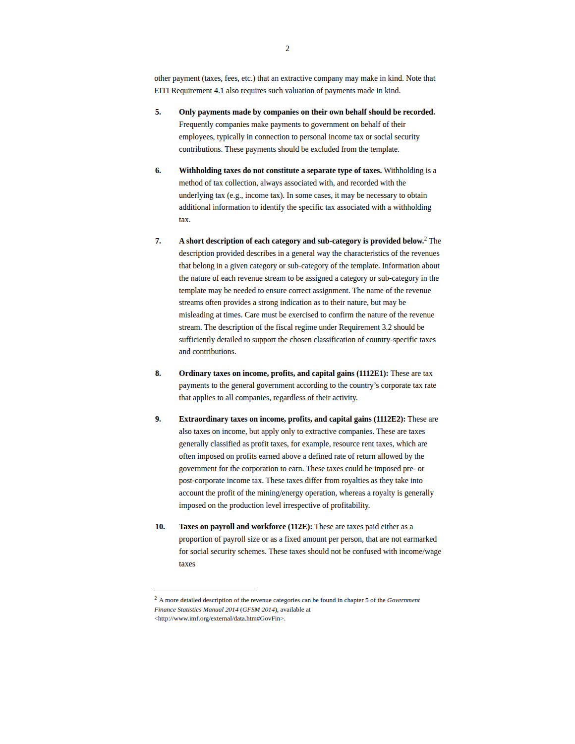2
other payment (taxes, fees, etc.) that an extractive company may make in kind. Note that EITI Requirement 4.1 also requires such valuation of payments made in kind.
5.
Only payments made by companies on their own behalf should be recorded. Frequently companies make payments to government on behalf of their employees, typically in connection to personal income tax or social security contributions. These payments should be excluded from the template.
6.
Withholding taxes do not constitute a separate type of taxes. Withholding is a method of tax collection, always associated with, and recorded with the underlying tax (e.g., income tax). In some cases, it may be necessary to obtain additional information to identify the specific tax associated with a withholding tax.
7.
A short description of each category and sub-category is provided below.2 The description provided describes in a general way the characteristics of the revenues that belong in a given category or sub-category of the template. Information about the nature of each revenue stream to be assigned a category or sub-category in the template may be needed to ensure correct assignment. The name of the revenue streams often provides a strong indication as to their nature, but may be misleading at times. Care must be exercised to confirm the nature of the revenue stream. The description of the fiscal regime under Requirement 3.2 should be sufficiently detailed to support the chosen classification of country-specific taxes and contributions.
8.
Ordinary taxes on income, profits, and capital gains (1112E1): These are tax payments to the general government according to the country’s corporate tax rate that applies to all companies, regardless of their activity.
9.
Extraordinary taxes on income, profits, and capital gains (1112E2): These are also taxes on income, but apply only to extractive companies. These are taxes generally classified as profit taxes, for example, resource rent taxes, which are often imposed on profits earned above a defined rate of return allowed by the government for the corporation to earn. These taxes could be imposed pre- or post-corporate income tax. These taxes differ from royalties as they take into account the profit of the mining/energy operation, whereas a royalty is generally imposed on the production level irrespective of profitability.
10.
Taxes on payroll and workforce (112E): These are taxes paid either as a proportion of payroll size or as a fixed amount per person, that are not earmarked for social security schemes. These taxes should not be confused with income/wage taxes
2 A more detailed description of the revenue categories can be found in chapter 5 of the Government Finance Statistics Manual 2014 (GFSM 2014), available at <http://www.imf.org/external/data.htm#GovFin>.